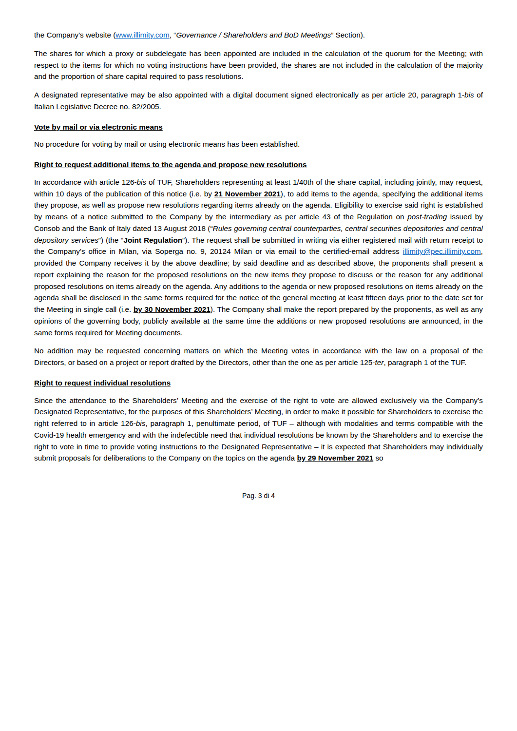the Company's website (www.illimity.com, “Governance / Shareholders and BoD Meetings” Section).
The shares for which a proxy or subdelegate has been appointed are included in the calculation of the quorum for the Meeting; with respect to the items for which no voting instructions have been provided, the shares are not included in the calculation of the majority and the proportion of share capital required to pass resolutions.
A designated representative may be also appointed with a digital document signed electronically as per article 20, paragraph 1-bis of Italian Legislative Decree no. 82/2005.
Vote by mail or via electronic means
No procedure for voting by mail or using electronic means has been established.
Right to request additional items to the agenda and propose new resolutions
In accordance with article 126-bis of TUF, Shareholders representing at least 1/40th of the share capital, including jointly, may request, within 10 days of the publication of this notice (i.e. by 21 November 2021), to add items to the agenda, specifying the additional items they propose, as well as propose new resolutions regarding items already on the agenda. Eligibility to exercise said right is established by means of a notice submitted to the Company by the intermediary as per article 43 of the Regulation on post-trading issued by Consob and the Bank of Italy dated 13 August 2018 (“Rules governing central counterparties, central securities depositories and central depository services”) (the “Joint Regulation”). The request shall be submitted in writing via either registered mail with return receipt to the Company’s office in Milan, via Soperga no. 9, 20124 Milan or via email to the certified-email address illimity@pec.illimity.com, provided the Company receives it by the above deadline; by said deadline and as described above, the proponents shall present a report explaining the reason for the proposed resolutions on the new items they propose to discuss or the reason for any additional proposed resolutions on items already on the agenda. Any additions to the agenda or new proposed resolutions on items already on the agenda shall be disclosed in the same forms required for the notice of the general meeting at least fifteen days prior to the date set for the Meeting in single call (i.e. by 30 November 2021). The Company shall make the report prepared by the proponents, as well as any opinions of the governing body, publicly available at the same time the additions or new proposed resolutions are announced, in the same forms required for Meeting documents.
No addition may be requested concerning matters on which the Meeting votes in accordance with the law on a proposal of the Directors, or based on a project or report drafted by the Directors, other than the one as per article 125-ter, paragraph 1 of the TUF.
Right to request individual resolutions
Since the attendance to the Shareholders’ Meeting and the exercise of the right to vote are allowed exclusively via the Company’s Designated Representative, for the purposes of this Shareholders’ Meeting, in order to make it possible for Shareholders to exercise the right referred to in article 126-bis, paragraph 1, penultimate period, of TUF – although with modalities and terms compatible with the Covid-19 health emergency and with the indefectible need that individual resolutions be known by the Shareholders and to exercise the right to vote in time to provide voting instructions to the Designated Representative – it is expected that Shareholders may individually submit proposals for deliberations to the Company on the topics on the agenda by 29 November 2021 so
Pag. 3 di 4